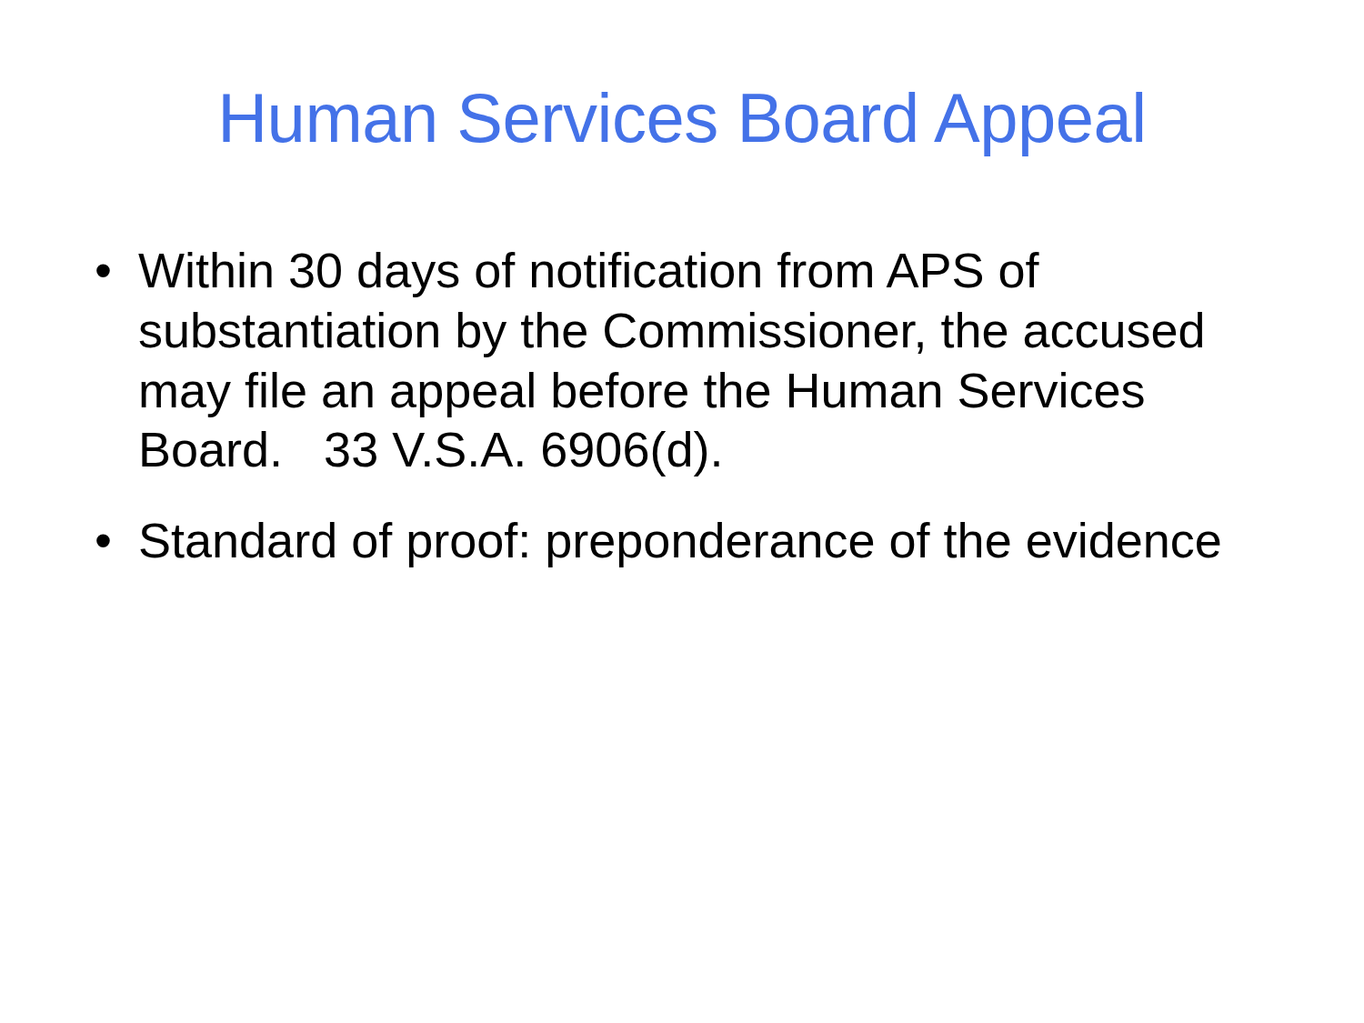Human Services Board Appeal
Within 30 days of notification from APS of substantiation by the Commissioner, the accused may file an appeal before the Human Services Board. 33 V.S.A. 6906(d).
Standard of proof: preponderance of the evidence